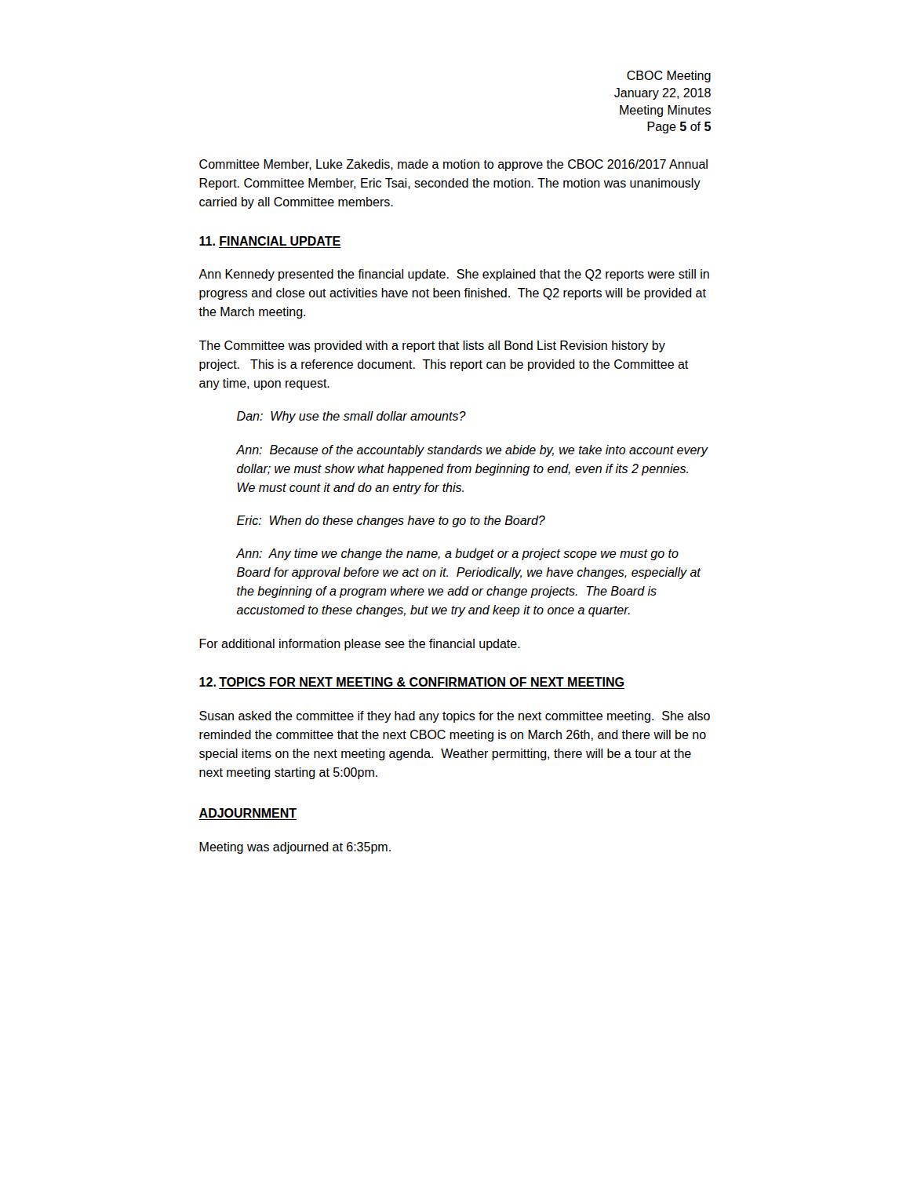CBOC Meeting
January 22, 2018
Meeting Minutes
Page 5 of 5
Committee Member, Luke Zakedis, made a motion to approve the CBOC 2016/2017 Annual Report. Committee Member, Eric Tsai, seconded the motion. The motion was unanimously carried by all Committee members.
11. FINANCIAL UPDATE
Ann Kennedy presented the financial update. She explained that the Q2 reports were still in progress and close out activities have not been finished. The Q2 reports will be provided at the March meeting.
The Committee was provided with a report that lists all Bond List Revision history by project. This is a reference document. This report can be provided to the Committee at any time, upon request.
Dan: Why use the small dollar amounts?
Ann: Because of the accountably standards we abide by, we take into account every dollar; we must show what happened from beginning to end, even if its 2 pennies. We must count it and do an entry for this.
Eric: When do these changes have to go to the Board?
Ann: Any time we change the name, a budget or a project scope we must go to Board for approval before we act on it. Periodically, we have changes, especially at the beginning of a program where we add or change projects. The Board is accustomed to these changes, but we try and keep it to once a quarter.
For additional information please see the financial update.
12. TOPICS FOR NEXT MEETING & CONFIRMATION OF NEXT MEETING
Susan asked the committee if they had any topics for the next committee meeting. She also reminded the committee that the next CBOC meeting is on March 26th, and there will be no special items on the next meeting agenda. Weather permitting, there will be a tour at the next meeting starting at 5:00pm.
ADJOURNMENT
Meeting was adjourned at 6:35pm.